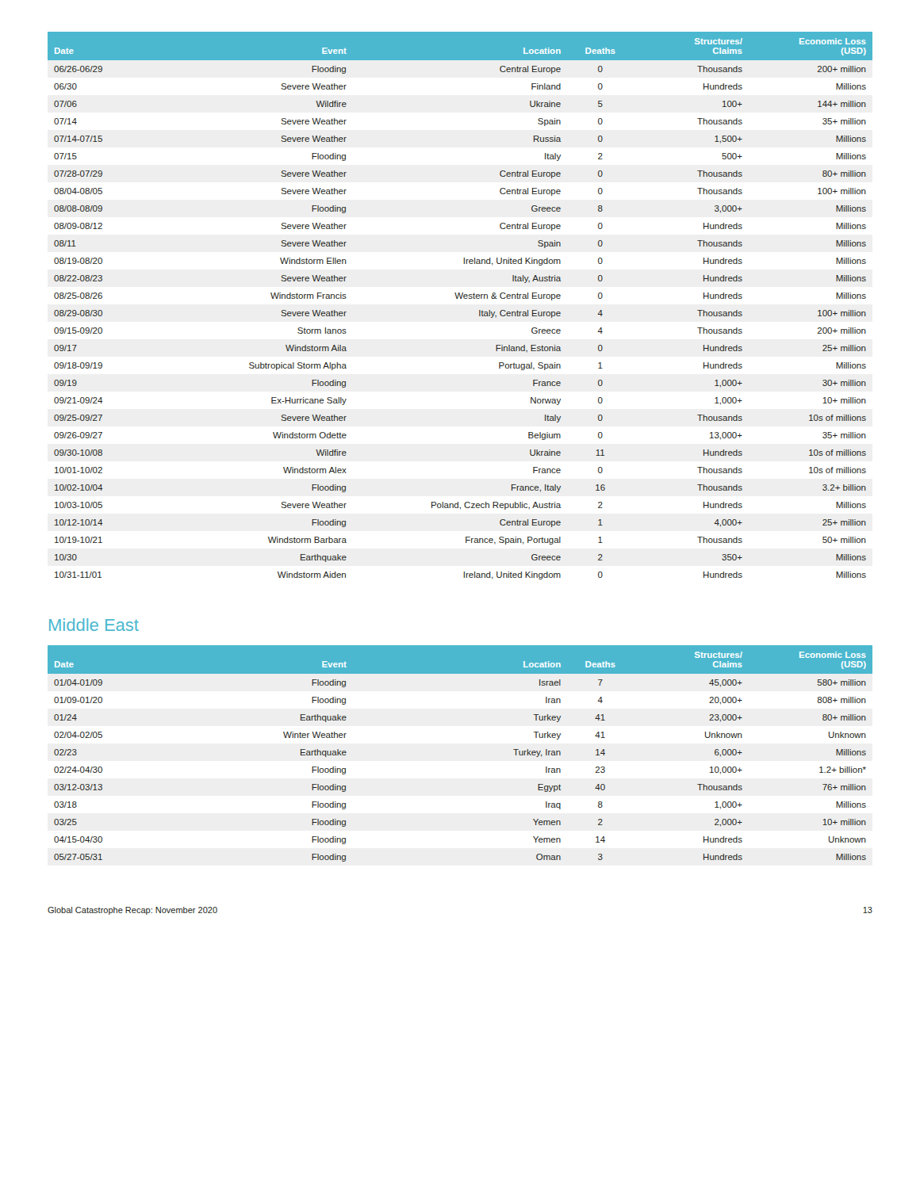| Date | Event | Location | Deaths | Structures/ Claims | Economic Loss (USD) |
| --- | --- | --- | --- | --- | --- |
| 06/26-06/29 | Flooding | Central Europe | 0 | Thousands | 200+ million |
| 06/30 | Severe Weather | Finland | 0 | Hundreds | Millions |
| 07/06 | Wildfire | Ukraine | 5 | 100+ | 144+ million |
| 07/14 | Severe Weather | Spain | 0 | Thousands | 35+ million |
| 07/14-07/15 | Severe Weather | Russia | 0 | 1,500+ | Millions |
| 07/15 | Flooding | Italy | 2 | 500+ | Millions |
| 07/28-07/29 | Severe Weather | Central Europe | 0 | Thousands | 80+ million |
| 08/04-08/05 | Severe Weather | Central Europe | 0 | Thousands | 100+ million |
| 08/08-08/09 | Flooding | Greece | 8 | 3,000+ | Millions |
| 08/09-08/12 | Severe Weather | Central Europe | 0 | Hundreds | Millions |
| 08/11 | Severe Weather | Spain | 0 | Thousands | Millions |
| 08/19-08/20 | Windstorm Ellen | Ireland, United Kingdom | 0 | Hundreds | Millions |
| 08/22-08/23 | Severe Weather | Italy, Austria | 0 | Hundreds | Millions |
| 08/25-08/26 | Windstorm Francis | Western & Central Europe | 0 | Hundreds | Millions |
| 08/29-08/30 | Severe Weather | Italy, Central Europe | 4 | Thousands | 100+ million |
| 09/15-09/20 | Storm Ianos | Greece | 4 | Thousands | 200+ million |
| 09/17 | Windstorm Aila | Finland, Estonia | 0 | Hundreds | 25+ million |
| 09/18-09/19 | Subtropical Storm Alpha | Portugal, Spain | 1 | Hundreds | Millions |
| 09/19 | Flooding | France | 0 | 1,000+ | 30+ million |
| 09/21-09/24 | Ex-Hurricane Sally | Norway | 0 | 1,000+ | 10+ million |
| 09/25-09/27 | Severe Weather | Italy | 0 | Thousands | 10s of millions |
| 09/26-09/27 | Windstorm Odette | Belgium | 0 | 13,000+ | 35+ million |
| 09/30-10/08 | Wildfire | Ukraine | 11 | Hundreds | 10s of millions |
| 10/01-10/02 | Windstorm Alex | France | 0 | Thousands | 10s of millions |
| 10/02-10/04 | Flooding | France, Italy | 16 | Thousands | 3.2+ billion |
| 10/03-10/05 | Severe Weather | Poland, Czech Republic, Austria | 2 | Hundreds | Millions |
| 10/12-10/14 | Flooding | Central Europe | 1 | 4,000+ | 25+ million |
| 10/19-10/21 | Windstorm Barbara | France, Spain, Portugal | 1 | Thousands | 50+ million |
| 10/30 | Earthquake | Greece | 2 | 350+ | Millions |
| 10/31-11/01 | Windstorm Aiden | Ireland, United Kingdom | 0 | Hundreds | Millions |
Middle East
| Date | Event | Location | Deaths | Structures/ Claims | Economic Loss (USD) |
| --- | --- | --- | --- | --- | --- |
| 01/04-01/09 | Flooding | Israel | 7 | 45,000+ | 580+ million |
| 01/09-01/20 | Flooding | Iran | 4 | 20,000+ | 808+ million |
| 01/24 | Earthquake | Turkey | 41 | 23,000+ | 80+ million |
| 02/04-02/05 | Winter Weather | Turkey | 41 | Unknown | Unknown |
| 02/23 | Earthquake | Turkey, Iran | 14 | 6,000+ | Millions |
| 02/24-04/30 | Flooding | Iran | 23 | 10,000+ | 1.2+ billion* |
| 03/12-03/13 | Flooding | Egypt | 40 | Thousands | 76+ million |
| 03/18 | Flooding | Iraq | 8 | 1,000+ | Millions |
| 03/25 | Flooding | Yemen | 2 | 2,000+ | 10+ million |
| 04/15-04/30 | Flooding | Yemen | 14 | Hundreds | Unknown |
| 05/27-05/31 | Flooding | Oman | 3 | Hundreds | Millions |
Global Catastrophe Recap: November 2020 13